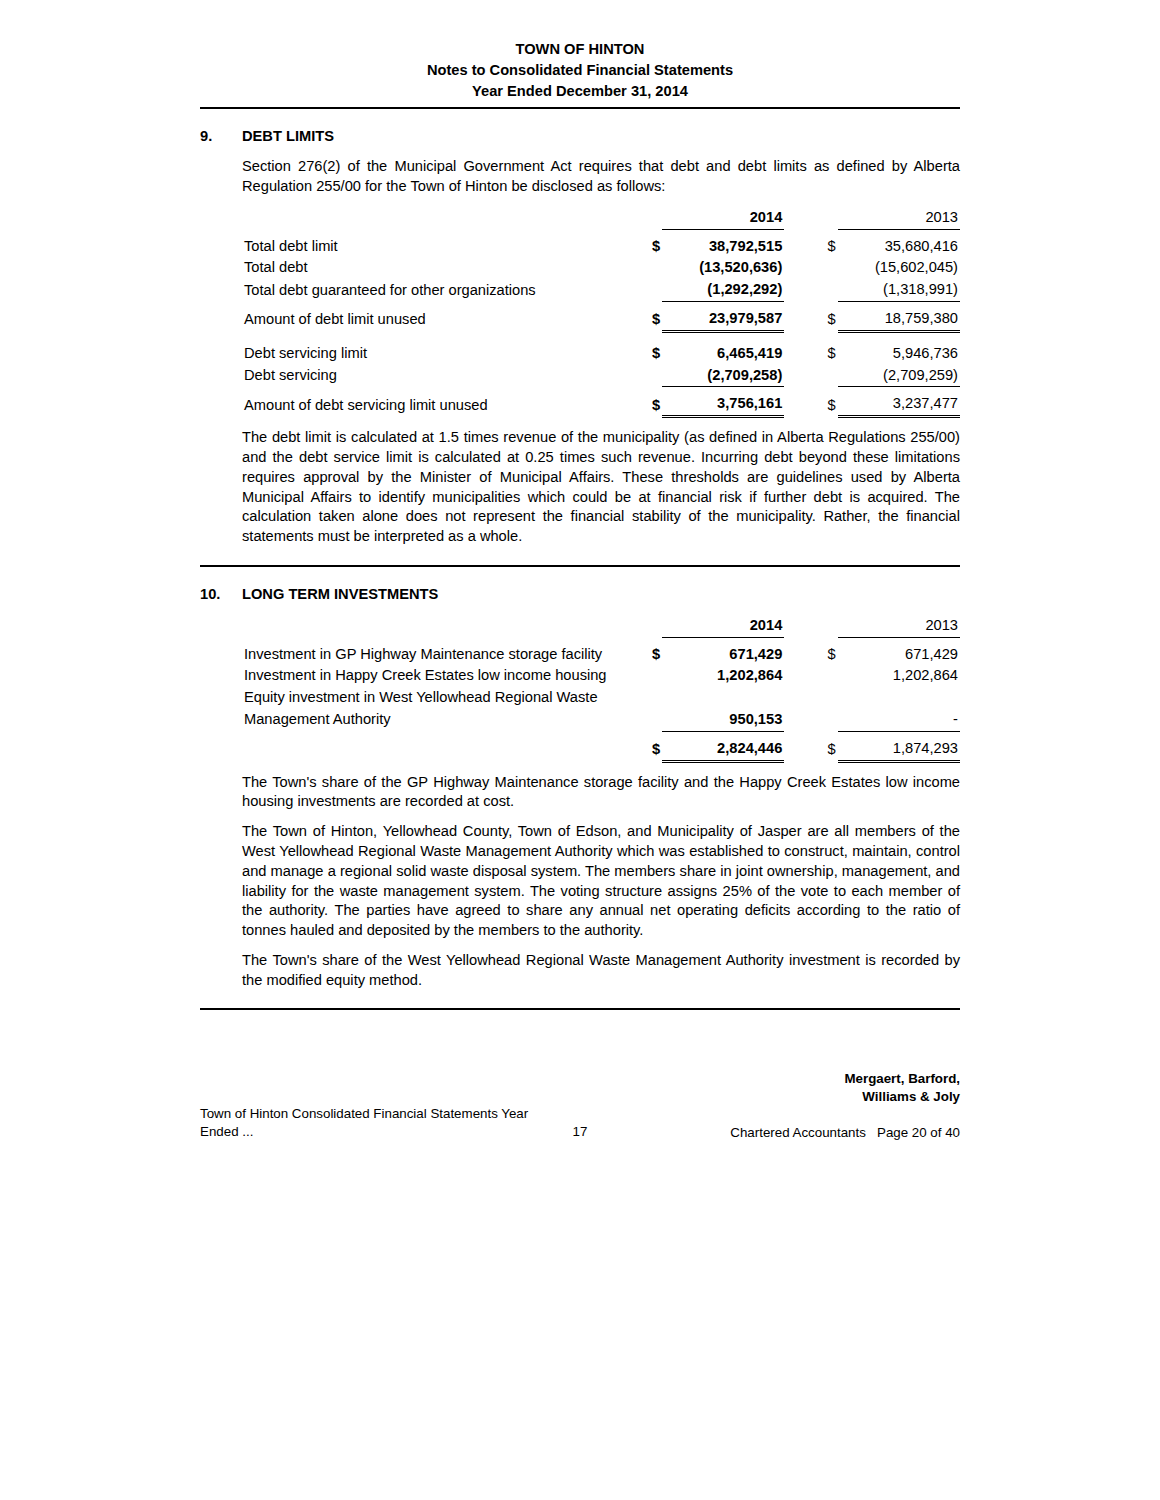TOWN OF HINTON
Notes to Consolidated Financial Statements
Year Ended December 31, 2014
9. DEBT LIMITS
Section 276(2) of the Municipal Government Act requires that debt and debt limits as defined by Alberta Regulation 255/00 for the Town of Hinton be disclosed as follows:
| | | 2014 | | | 2013 |
| Total debt limit | $ | 38,792,515 | | $ | 35,680,416 |
| Total debt | | (13,520,636) | | | (15,602,045) |
| Total debt guaranteed for other organizations | | (1,292,292) | | | (1,318,991) |
| Amount of debt limit unused | $ | 23,979,587 | | $ | 18,759,380 |
| Debt servicing limit | $ | 6,465,419 | | $ | 5,946,736 |
| Debt servicing | | (2,709,258) | | | (2,709,259) |
| Amount of debt servicing limit unused | $ | 3,756,161 | | $ | 3,237,477 |
The debt limit is calculated at 1.5 times revenue of the municipality (as defined in Alberta Regulations 255/00) and the debt service limit is calculated at 0.25 times such revenue. Incurring debt beyond these limitations requires approval by the Minister of Municipal Affairs. These thresholds are guidelines used by Alberta Municipal Affairs to identify municipalities which could be at financial risk if further debt is acquired. The calculation taken alone does not represent the financial stability of the municipality. Rather, the financial statements must be interpreted as a whole.
10. LONG TERM INVESTMENTS
| | | 2014 | | | 2013 |
| Investment in GP Highway Maintenance storage facility | $ | 671,429 | | $ | 671,429 |
| Investment in Happy Creek Estates low income housing | | 1,202,864 | | | 1,202,864 |
| Equity investment in West Yellowhead Regional Waste | | | | | |
| Management Authority | | 950,153 | | | - |
| | $ | 2,824,446 | | $ | 1,874,293 |
The Town's share of the GP Highway Maintenance storage facility and the Happy Creek Estates low income housing investments are recorded at cost.
The Town of Hinton, Yellowhead County, Town of Edson, and Municipality of Jasper are all members of the West Yellowhead Regional Waste Management Authority which was established to construct, maintain, control and manage a regional solid waste disposal system. The members share in joint ownership, management, and liability for the waste management system. The voting structure assigns 25% of the vote to each member of the authority. The parties have agreed to share any annual net operating deficits according to the ratio of tonnes hauled and deposited by the members to the authority.
The Town's share of the West Yellowhead Regional Waste Management Authority investment is recorded by the modified equity method.
Mergaert, Barford,
Williams & Joly
Town of Hinton Consolidated Financial Statements Year Ended ...
17
Chartered Accountants Page 20 of 40